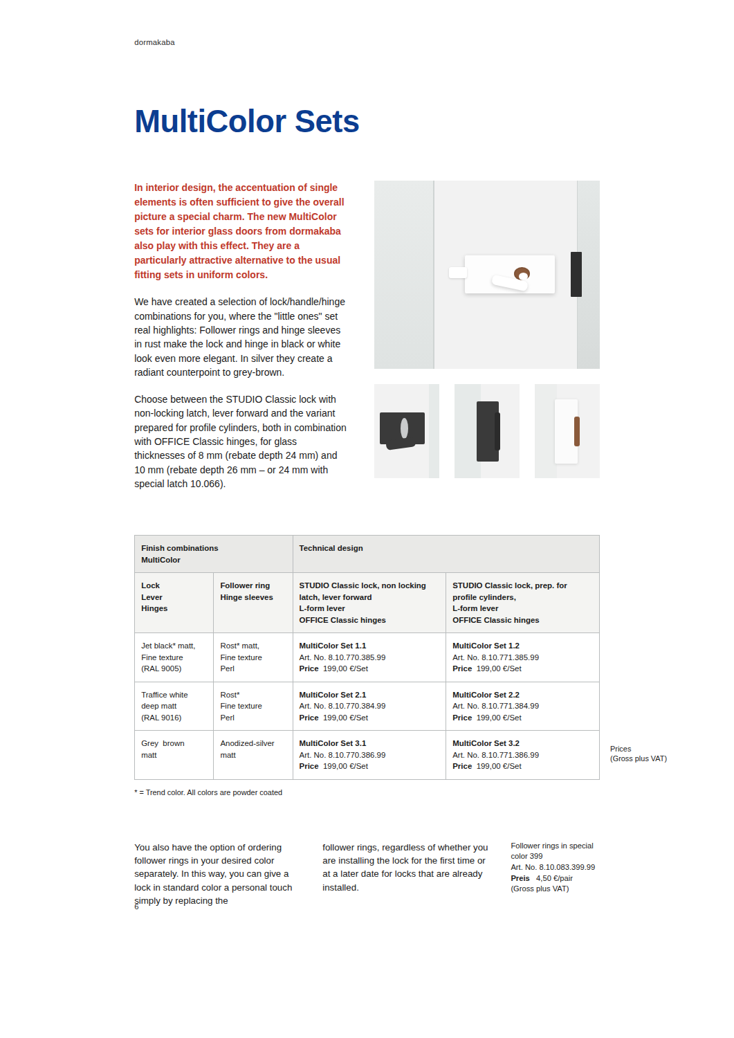dormakaba
MultiColor Sets
In interior design, the accentuation of single elements is often sufficient to give the overall picture a special charm. The new MultiColor sets for interior glass doors from dormakaba also play with this effect. They are a particularly attractive alternative to the usual fitting sets in uniform colors.
We have created a selection of lock/handle/hinge combinations for you, where the "little ones" set real highlights: Follower rings and hinge sleeves in rust make the lock and hinge in black or white look even more elegant. In silver they create a radiant counterpoint to grey-brown.
Choose between the STUDIO Classic lock with non-locking latch, lever forward and the variant prepared for profile cylinders, both in combination with OFFICE Classic hinges, for glass thicknesses of 8 mm (rebate depth 24 mm) and 10 mm (rebate depth 26 mm – or 24 mm with special latch 10.066).
| Finish combinations MultiColor | Technical design |
| --- | --- |
| Lock Lever Hinges | Follower ring Hinge sleeves | STUDIO Classic lock, non locking latch, lever forward L-form lever OFFICE Classic hinges | STUDIO Classic lock, prep. for profile cylinders, L-form lever OFFICE Classic hinges |
| Jet black* matt, Fine texture (RAL 9005) | Rost* matt, Fine texture Perl | MultiColor Set 1.1 Art. No. 8.10.770.385.99 Price 199,00 €/Set | MultiColor Set 1.2 Art. No. 8.10.771.385.99 Price 199,00 €/Set |
| Traffice white deep matt (RAL 9016) | Rost* Fine texture Perl | MultiColor Set 2.1 Art. No. 8.10.770.384.99 Price 199,00 €/Set | MultiColor Set 2.2 Art. No. 8.10.771.384.99 Price 199,00 €/Set |
| Grey brown matt | Anodized-silver matt | MultiColor Set 3.1 Art. No. 8.10.770.386.99 Price 199,00 €/Set | MultiColor Set 3.2 Art. No. 8.10.771.386.99 Price 199,00 €/Set |
Prices
(Gross plus VAT)
* = Trend color. All colors are powder coated
You also have the option of ordering follower rings in your desired color separately. In this way, you can give a lock in standard color a personal touch simply by replacing the
follower rings, regardless of whether you are installing the lock for the first time or at a later date for locks that are already installed.
Follower rings in special color 399
Art. No. 8.10.083.399.99
Preis 4,50 €/pair
(Gross plus VAT)
6